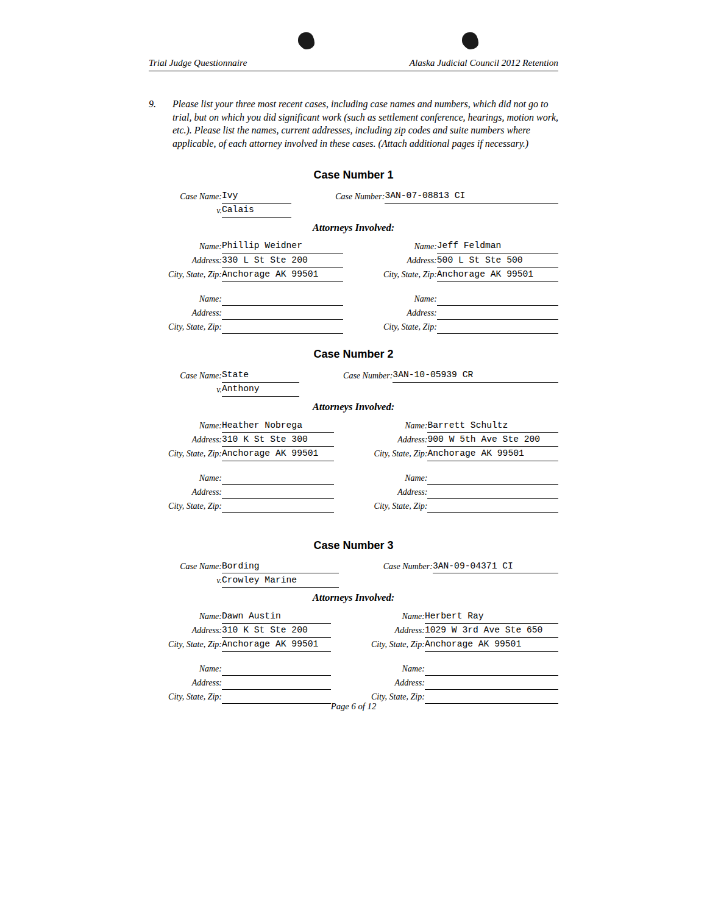Trial Judge Questionnaire
Alaska Judicial Council 2012 Retention
9.
Please list your three most recent cases, including case names and numbers, which did not go to trial, but on which you did significant work (such as settlement conference, hearings, motion work, etc.). Please list the names, current addresses, including zip codes and suite numbers where applicable, of each attorney involved in these cases. (Attach additional pages if necessary.)
Case Number 1
| Case Name: | Ivy | | Case Number: | 3AN-07-08813 CI |
| v. | Calais | | | |
Attorneys Involved:
| Name: | Phillip Weidner | | Name: | Jeff Feldman |
| Address: | 330 L St Ste 200 | | Address: | 500 L St Ste 500 |
| City, State, Zip: | Anchorage AK 99501 | | City, State, Zip: | Anchorage AK 99501 |
| Name: | | | Name: | |
| Address: | | | Address: | |
| City, State, Zip: | | | City, State, Zip: | |
Case Number 2
| Case Name: | State | | Case Number: | 3AN-10-05939 CR |
| v. | Anthony | | | |
Attorneys Involved:
| Name: | Heather Nobrega | | Name: | Barrett Schultz |
| Address: | 310 K St Ste 300 | | Address: | 900 W 5th Ave Ste 200 |
| City, State, Zip: | Anchorage AK 99501 | | City, State, Zip: | Anchorage AK 99501 |
| Name: | | | Name: | |
| Address: | | | Address: | |
| City, State, Zip: | | | City, State, Zip: | |
Case Number 3
| Case Name: | Bording | | Case Number: | 3AN-09-04371 CI |
| v. | Crowley Marine | | | |
Attorneys Involved:
| Name: | Dawn Austin | | Name: | Herbert Ray |
| Address: | 310 K St Ste 200 | | Address: | 1029 W 3rd Ave Ste 650 |
| City, State, Zip: | Anchorage AK 99501 | | City, State, Zip: | Anchorage AK 99501 |
| Name: | | | Name: | |
| Address: | | | Address: | |
| City, State, Zip: | | | City, State, Zip: | |
Page 6 of 12